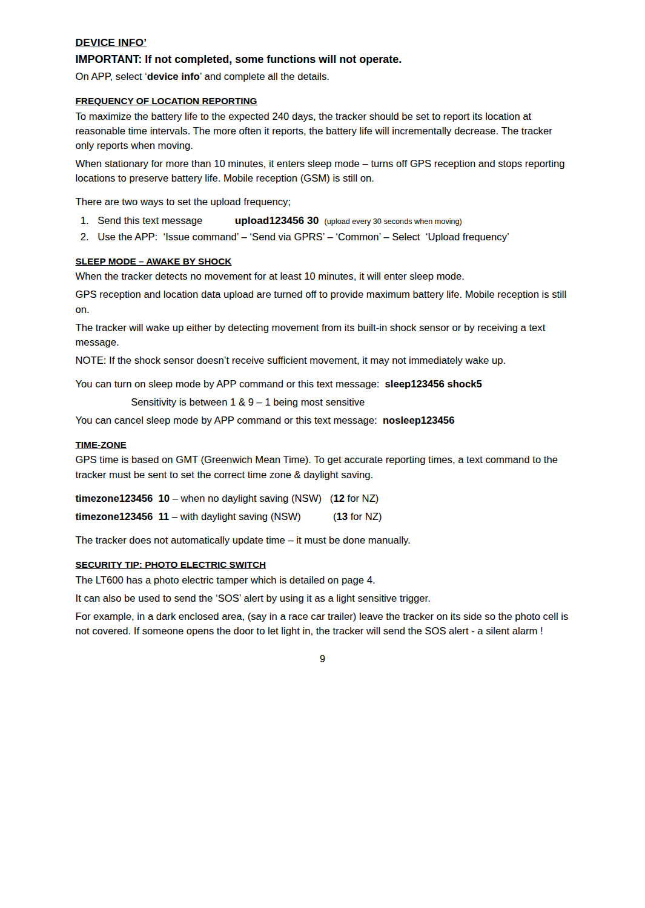DEVICE INFO’
IMPORTANT: If not completed, some functions will not operate.
On APP, select ‘device info’ and complete all the details.
FREQUENCY OF LOCATION REPORTING
To maximize the battery life to the expected 240 days, the tracker should be set to report its location at reasonable time intervals. The more often it reports, the battery life will incrementally decrease. The tracker only reports when moving.
When stationary for more than 10 minutes, it enters sleep mode – turns off GPS reception and stops reporting locations to preserve battery life. Mobile reception (GSM) is still on.
There are two ways to set the upload frequency;
Send this text message upload123456 30 (upload every 30 seconds when moving)
Use the APP: ‘Issue command’ – ‘Send via GPRS’ – ‘Common’ – Select ‘Upload frequency’
SLEEP MODE – AWAKE BY SHOCK
When the tracker detects no movement for at least 10 minutes, it will enter sleep mode.
GPS reception and location data upload are turned off to provide maximum battery life. Mobile reception is still on.
The tracker will wake up either by detecting movement from its built-in shock sensor or by receiving a text message.
NOTE: If the shock sensor doesn’t receive sufficient movement, it may not immediately wake up.
You can turn on sleep mode by APP command or this text message: sleep123456 shock5
Sensitivity is between 1 & 9 – 1 being most sensitive
You can cancel sleep mode by APP command or this text message: nosleep123456
TIME-ZONE
GPS time is based on GMT (Greenwich Mean Time). To get accurate reporting times, a text command to the tracker must be sent to set the correct time zone & daylight saving.
timezone123456 10 – when no daylight saving (NSW) (12 for NZ)
timezone123456 11 – with daylight saving (NSW) (13 for NZ)
The tracker does not automatically update time – it must be done manually.
SECURITY TIP: PHOTO ELECTRIC SWITCH
The LT600 has a photo electric tamper which is detailed on page 4.
It can also be used to send the ‘SOS’ alert by using it as a light sensitive trigger.
For example, in a dark enclosed area, (say in a race car trailer) leave the tracker on its side so the photo cell is not covered. If someone opens the door to let light in, the tracker will send the SOS alert - a silent alarm !
9